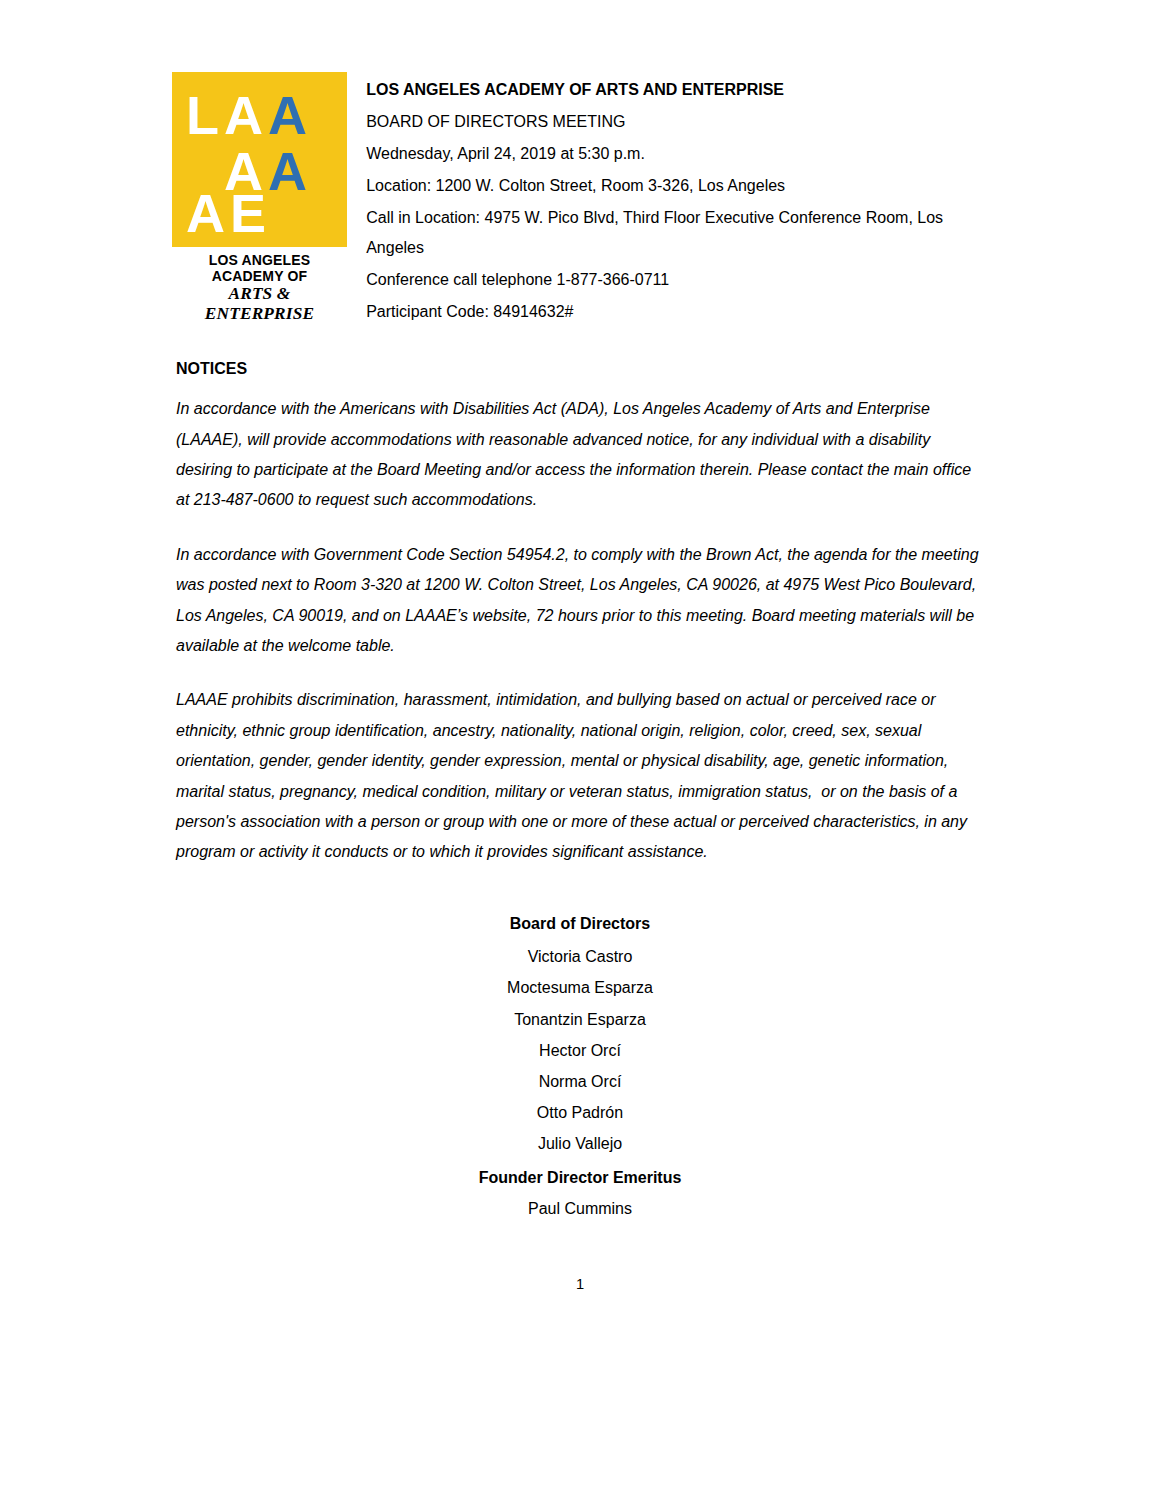L A A A A A E
LOS ANGELES ACADEMY OF
ARTS & ENTERPRISE
LOS ANGELES ACADEMY OF ARTS AND ENTERPRISE
BOARD OF DIRECTORS MEETING
Wednesday, April 24, 2019 at 5:30 p.m.
Location: 1200 W. Colton Street, Room 3-326, Los Angeles
Call in Location: 4975 W. Pico Blvd, Third Floor Executive Conference Room, Los Angeles
Conference call telephone 1-877-366-0711
Participant Code: 84914632#
NOTICES
In accordance with the Americans with Disabilities Act (ADA), Los Angeles Academy of Arts and Enterprise (LAAAE), will provide accommodations with reasonable advanced notice, for any individual with a disability desiring to participate at the Board Meeting and/or access the information therein. Please contact the main office at 213-487-0600 to request such accommodations.
In accordance with Government Code Section 54954.2, to comply with the Brown Act, the agenda for the meeting was posted next to Room 3-320 at 1200 W. Colton Street, Los Angeles, CA 90026, at 4975 West Pico Boulevard, Los Angeles, CA 90019, and on LAAAE’s website, 72 hours prior to this meeting. Board meeting materials will be available at the welcome table.
LAAAE prohibits discrimination, harassment, intimidation, and bullying based on actual or perceived race or ethnicity, ethnic group identification, ancestry, nationality, national origin, religion, color, creed, sex, sexual orientation, gender, gender identity, gender expression, mental or physical disability, age, genetic information, marital status, pregnancy, medical condition, military or veteran status, immigration status, or on the basis of a person's association with a person or group with one or more of these actual or perceived characteristics, in any program or activity it conducts or to which it provides significant assistance.
Board of Directors
Victoria Castro
Moctesuma Esparza
Tonantzin Esparza
Hector Orcí
Norma Orcí
Otto Padrón
Julio Vallejo
Founder Director Emeritus
Paul Cummins
1